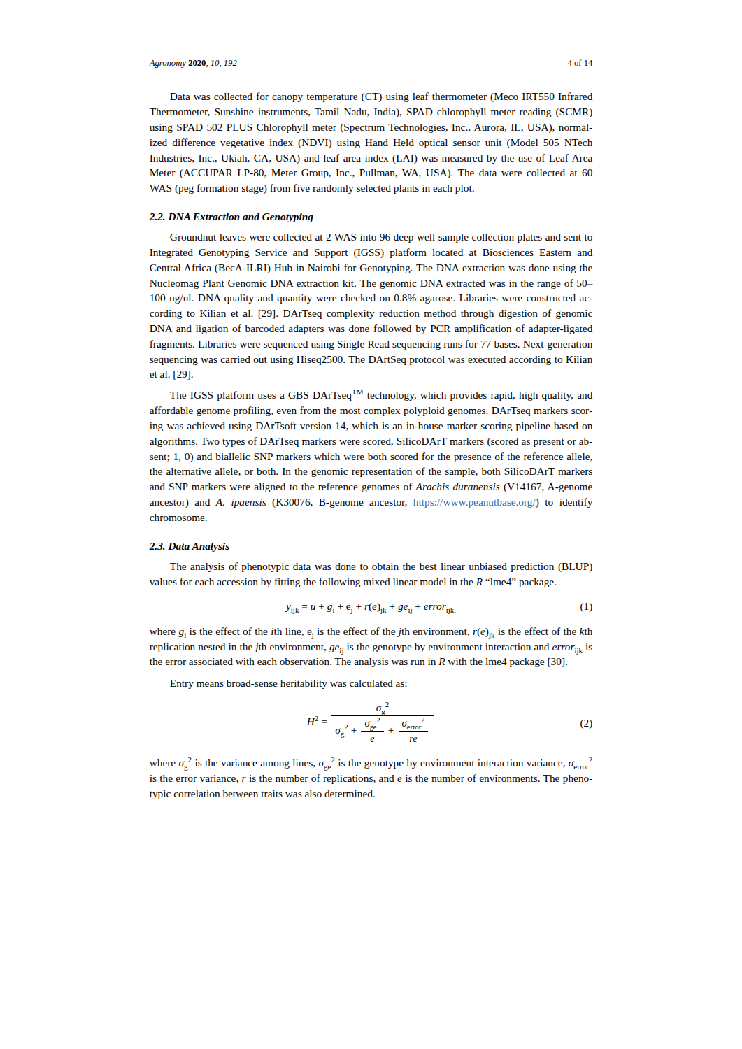Agronomy 2020, 10, 192
4 of 14
Data was collected for canopy temperature (CT) using leaf thermometer (Meco IRT550 Infrared Thermometer, Sunshine instruments, Tamil Nadu, India), SPAD chlorophyll meter reading (SCMR) using SPAD 502 PLUS Chlorophyll meter (Spectrum Technologies, Inc., Aurora, IL, USA), normalized difference vegetative index (NDVI) using Hand Held optical sensor unit (Model 505 NTech Industries, Inc., Ukiah, CA, USA) and leaf area index (LAI) was measured by the use of Leaf Area Meter (ACCUPAR LP-80, Meter Group, Inc., Pullman, WA, USA). The data were collected at 60 WAS (peg formation stage) from five randomly selected plants in each plot.
2.2. DNA Extraction and Genotyping
Groundnut leaves were collected at 2 WAS into 96 deep well sample collection plates and sent to Integrated Genotyping Service and Support (IGSS) platform located at Biosciences Eastern and Central Africa (BecA-ILRI) Hub in Nairobi for Genotyping. The DNA extraction was done using the Nucleomag Plant Genomic DNA extraction kit. The genomic DNA extracted was in the range of 50–100 ng/ul. DNA quality and quantity were checked on 0.8% agarose. Libraries were constructed according to Kilian et al. [29]. DArTseq complexity reduction method through digestion of genomic DNA and ligation of barcoded adapters was done followed by PCR amplification of adapter-ligated fragments. Libraries were sequenced using Single Read sequencing runs for 77 bases. Next-generation sequencing was carried out using Hiseq2500. The DArtSeq protocol was executed according to Kilian et al. [29].
The IGSS platform uses a GBS DArTseqTM technology, which provides rapid, high quality, and affordable genome profiling, even from the most complex polyploid genomes. DArTseq markers scoring was achieved using DArTsoft version 14, which is an in-house marker scoring pipeline based on algorithms. Two types of DArTseq markers were scored, SilicoDArT markers (scored as present or absent; 1, 0) and biallelic SNP markers which were both scored for the presence of the reference allele, the alternative allele, or both. In the genomic representation of the sample, both SilicoDArT markers and SNP markers were aligned to the reference genomes of Arachis duranensis (V14167, A-genome ancestor) and A. ipaensis (K30076, B-genome ancestor, https://www.peanutbase.org/) to identify chromosome.
2.3. Data Analysis
The analysis of phenotypic data was done to obtain the best linear unbiased prediction (BLUP) values for each accession by fitting the following mixed linear model in the R “lme4” package.
yijk = u + gi + ej + r(e)jk + geij + errorijk.
(1)
where gi is the effect of the ith line, ej is the effect of the jth environment, r(e)jk is the effect of the kth replication nested in the jth environment, geij is the genotype by environment interaction and errorijk is the error associated with each observation. The analysis was run in R with the lme4 package [30].
Entry means broad-sense heritability was calculated as:
H2 = σg2 σg2 + σge2 e + σerror2 re
(2)
where σg2 is the variance among lines, σge2 is the genotype by environment interaction variance, σerror2 is the error variance, r is the number of replications, and e is the number of environments. The phenotypic correlation between traits was also determined.